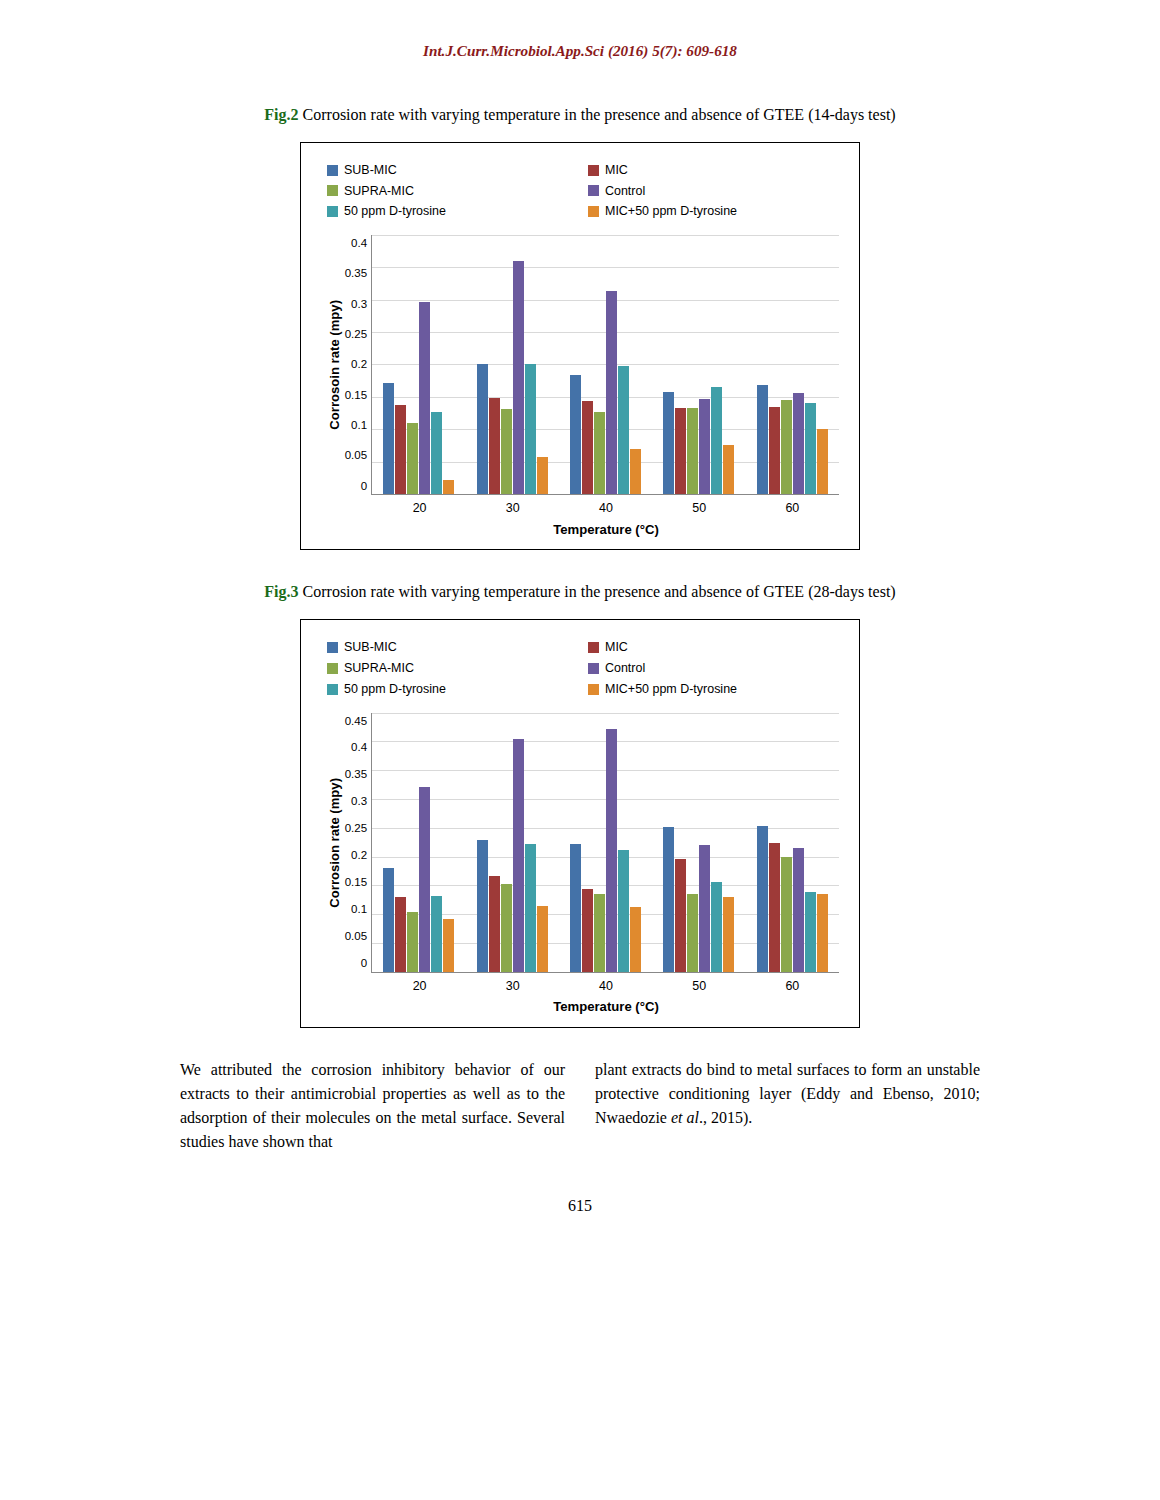Int.J.Curr.Microbiol.App.Sci (2016) 5(7): 609-618
Fig.2 Corrosion rate with varying temperature in the presence and absence of GTEE (14-days test)
SUB-MIC
MIC
SUPRA-MIC
Control
50 ppm D-tyrosine
MIC+50 ppm D-tyrosine
Corrosoin rate (mpy)
0.4
0.35
0.3
0.25
0.2
0.15
0.1
0.05
0
20
30
40
50
60
Temperature (°C)
Fig.3 Corrosion rate with varying temperature in the presence and absence of GTEE (28-days test)
SUB-MIC
MIC
SUPRA-MIC
Control
50 ppm D-tyrosine
MIC+50 ppm D-tyrosine
Corrosion rate (mpy)
0.45
0.4
0.35
0.3
0.25
0.2
0.15
0.1
0.05
0
20
30
40
50
60
Temperature (°C)
We attributed the corrosion inhibitory behavior of our extracts to their antimicrobial properties as well as to the adsorption of their molecules on the metal surface. Several studies have shown that
plant extracts do bind to metal surfaces to form an unstable protective conditioning layer (Eddy and Ebenso, 2010; Nwaedozie et al., 2015).
615